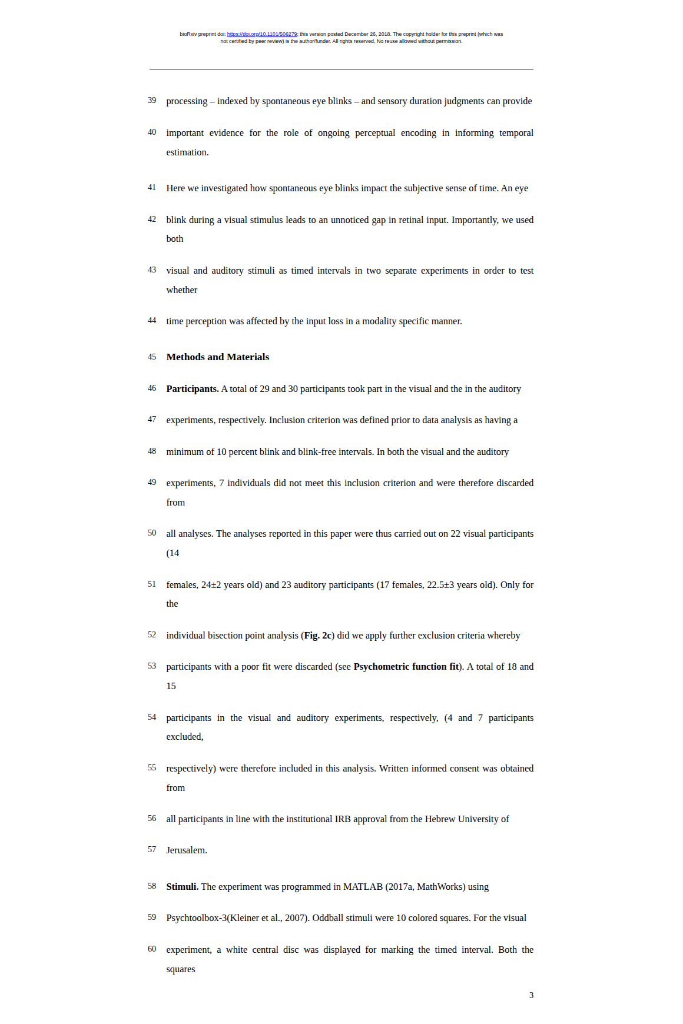bioRxiv preprint doi: https://doi.org/10.1101/506279; this version posted December 26, 2018. The copyright holder for this preprint (which was
not certified by peer review) is the author/funder. All rights reserved. No reuse allowed without permission.
39processing – indexed by spontaneous eye blinks – and sensory duration judgments can provide
40important evidence for the role of ongoing perceptual encoding in informing temporal estimation.
41 Here we investigated how spontaneous eye blinks impact the subjective sense of time. An eye
42blink during a visual stimulus leads to an unnoticed gap in retinal input. Importantly, we used both
43visual and auditory stimuli as timed intervals in two separate experiments in order to test whether
44time perception was affected by the input loss in a modality specific manner.
45 Methods and Materials
46 Participants. A total of 29 and 30 participants took part in the visual and the in the auditory
47experiments, respectively. Inclusion criterion was defined prior to data analysis as having a
48minimum of 10 percent blink and blink-free intervals. In both the visual and the auditory
49experiments, 7 individuals did not meet this inclusion criterion and were therefore discarded from
50all analyses. The analyses reported in this paper were thus carried out on 22 visual participants (14
51females, 24±2 years old) and 23 auditory participants (17 females, 22.5±3 years old). Only for the
52individual bisection point analysis (Fig. 2c) did we apply further exclusion criteria whereby
53participants with a poor fit were discarded (see Psychometric function fit). A total of 18 and 15
54participants in the visual and auditory experiments, respectively, (4 and 7 participants excluded,
55respectively) were therefore included in this analysis. Written informed consent was obtained from
56all participants in line with the institutional IRB approval from the Hebrew University of
57 Jerusalem.
58 Stimuli. The experiment was programmed in MATLAB (2017a, MathWorks) using
59 Psychtoolbox-3(Kleiner et al., 2007). Oddball stimuli were 10 colored squares. For the visual
60experiment, a white central disc was displayed for marking the timed interval. Both the squares
3